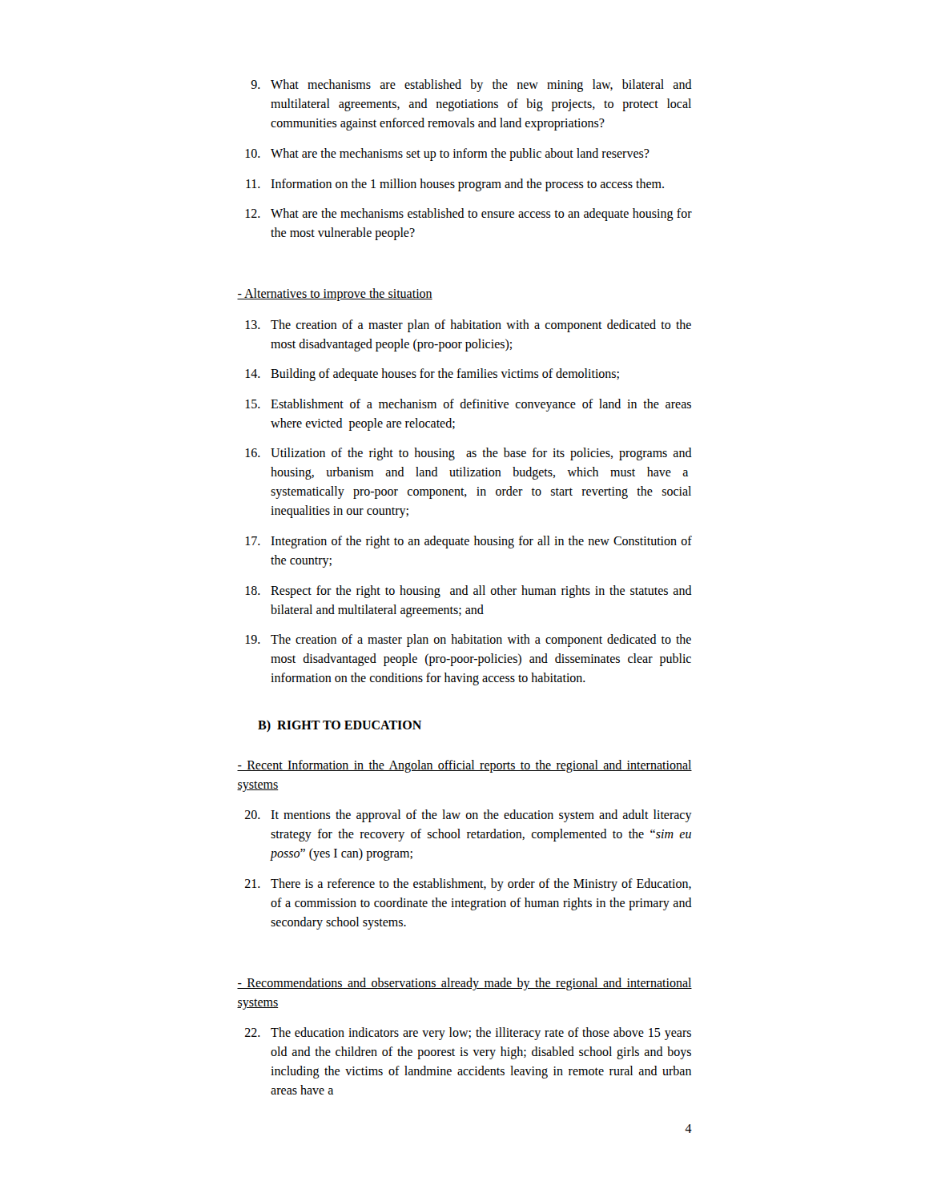9. What mechanisms are established by the new mining law, bilateral and multilateral agreements, and negotiations of big projects, to protect local communities against enforced removals and land expropriations?
10. What are the mechanisms set up to inform the public about land reserves?
11. Information on the 1 million houses program and the process to access them.
12. What are the mechanisms established to ensure access to an adequate housing for the most vulnerable people?
- Alternatives to improve the situation
13. The creation of a master plan of habitation with a component dedicated to the most disadvantaged people (pro-poor policies);
14. Building of adequate houses for the families victims of demolitions;
15. Establishment of a mechanism of definitive conveyance of land in the areas where evicted people are relocated;
16. Utilization of the right to housing as the base for its policies, programs and housing, urbanism and land utilization budgets, which must have a systematically pro-poor component, in order to start reverting the social inequalities in our country;
17. Integration of the right to an adequate housing for all in the new Constitution of the country;
18. Respect for the right to housing and all other human rights in the statutes and bilateral and multilateral agreements; and
19. The creation of a master plan on habitation with a component dedicated to the most disadvantaged people (pro-poor-policies) and disseminates clear public information on the conditions for having access to habitation.
B) RIGHT TO EDUCATION
- Recent Information in the Angolan official reports to the regional and international systems
20. It mentions the approval of the law on the education system and adult literacy strategy for the recovery of school retardation, complemented to the “sim eu posso” (yes I can) program;
21. There is a reference to the establishment, by order of the Ministry of Education, of a commission to coordinate the integration of human rights in the primary and secondary school systems.
- Recommendations and observations already made by the regional and international systems
22. The education indicators are very low; the illiteracy rate of those above 15 years old and the children of the poorest is very high; disabled school girls and boys including the victims of landmine accidents leaving in remote rural and urban areas have a
4